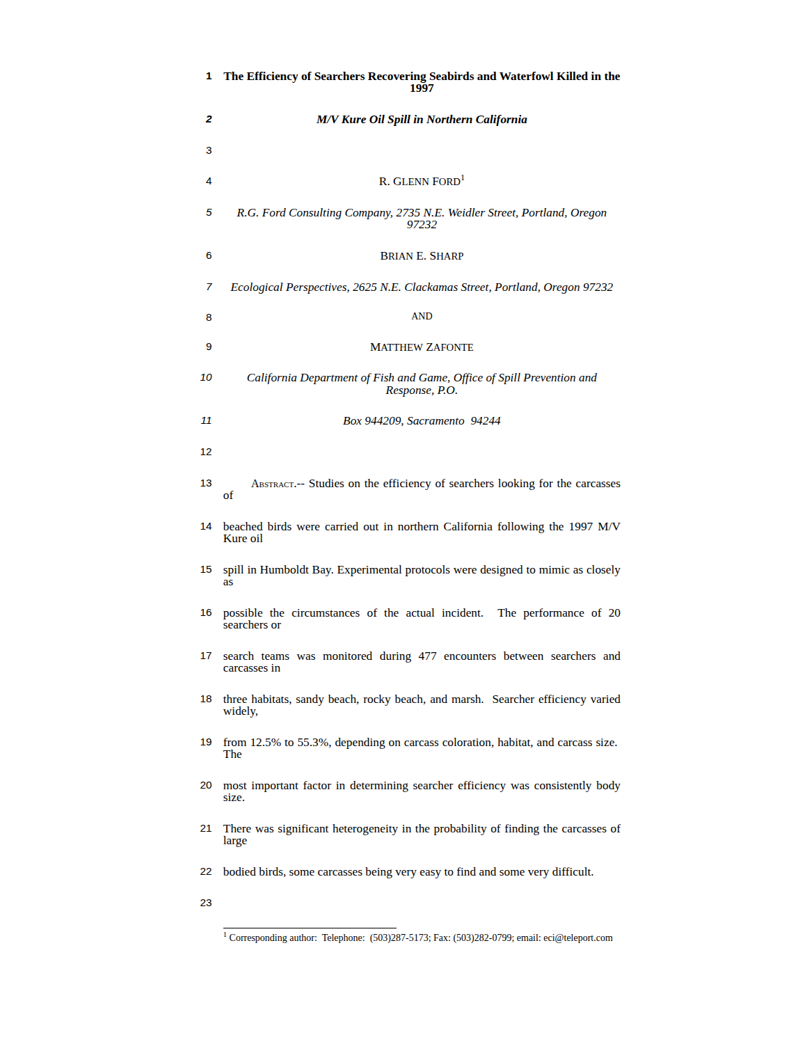The Efficiency of Searchers Recovering Seabirds and Waterfowl Killed in the 1997
M/V Kure Oil Spill in Northern California
R. GLENN FORD1
R.G. Ford Consulting Company, 2735 N.E. Weidler Street, Portland, Oregon 97232
BRIAN E. SHARP
Ecological Perspectives, 2625 N.E. Clackamas Street, Portland, Oregon 97232
AND
MATTHEW ZAFONTE
California Department of Fish and Game, Office of Spill Prevention and Response, P.O.
Box 944209, Sacramento 94244
Abstract.-- Studies on the efficiency of searchers looking for the carcasses of
beached birds were carried out in northern California following the 1997 M/V Kure oil
spill in Humboldt Bay. Experimental protocols were designed to mimic as closely as
possible the circumstances of the actual incident. The performance of 20 searchers or
search teams was monitored during 477 encounters between searchers and carcasses in
three habitats, sandy beach, rocky beach, and marsh. Searcher efficiency varied widely,
from 12.5% to 55.3%, depending on carcass coloration, habitat, and carcass size. The
most important factor in determining searcher efficiency was consistently body size.
There was significant heterogeneity in the probability of finding the carcasses of large
bodied birds, some carcasses being very easy to find and some very difficult.
1 Corresponding author: Telephone: (503)287-5173; Fax: (503)282-0799; email: eci@teleport.com